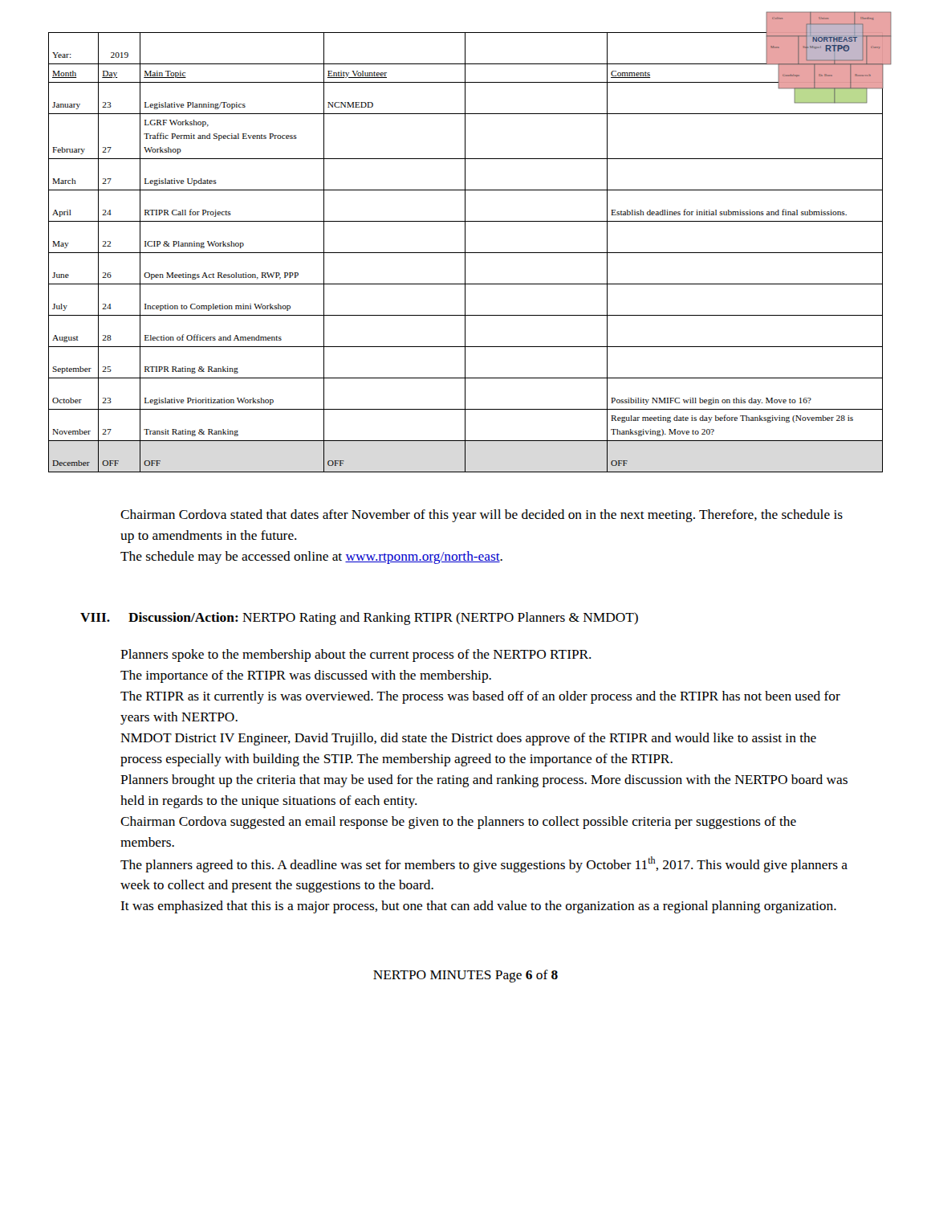Colfax Union Harding Mora San Miguel Quay Curry Guadalupe De Baca Roosevelt NORTHEAST RTPO
| Year: | 2019 | | | | |
| Month | Day | Main Topic | Entity Volunteer | | Comments |
| January | 23 | Legislative Planning/Topics | NCNMEDD | | |
| February | 27 | LGRF Workshop, Traffic Permit and Special Events Process Workshop | | | |
| March | 27 | Legislative Updates | | | |
| April | 24 | RTIPR Call for Projects | | | Establish deadlines for initial submissions and final submissions. |
| May | 22 | ICIP & Planning Workshop | | | |
| June | 26 | Open Meetings Act Resolution, RWP, PPP | | | |
| July | 24 | Inception to Completion mini Workshop | | | |
| August | 28 | Election of Officers and Amendments | | | |
| September | 25 | RTIPR Rating & Ranking | | | |
| October | 23 | Legislative Prioritization Workshop | | | Possibility NMIFC will begin on this day. Move to 16? |
| November | 27 | Transit Rating & Ranking | | | Regular meeting date is day before Thanksgiving (November 28 is Thanksgiving). Move to 20? |
| December | OFF | OFF | OFF | | OFF |
Chairman Cordova stated that dates after November of this year will be decided on in the next meeting. Therefore, the schedule is up to amendments in the future.
The schedule may be accessed online at www.rtponm.org/north-east.
VIII. Discussion/Action: NERTPO Rating and Ranking RTIPR (NERTPO Planners & NMDOT)
Planners spoke to the membership about the current process of the NERTPO RTIPR.
The importance of the RTIPR was discussed with the membership.
The RTIPR as it currently is was overviewed. The process was based off of an older process and the RTIPR has not been used for years with NERTPO.
NMDOT District IV Engineer, David Trujillo, did state the District does approve of the RTIPR and would like to assist in the process especially with building the STIP. The membership agreed to the importance of the RTIPR.
Planners brought up the criteria that may be used for the rating and ranking process. More discussion with the NERTPO board was held in regards to the unique situations of each entity.
Chairman Cordova suggested an email response be given to the planners to collect possible criteria per suggestions of the members.
The planners agreed to this. A deadline was set for members to give suggestions by October 11th, 2017. This would give planners a week to collect and present the suggestions to the board.
It was emphasized that this is a major process, but one that can add value to the organization as a regional planning organization.
NERTPO MINUTES Page 6 of 8